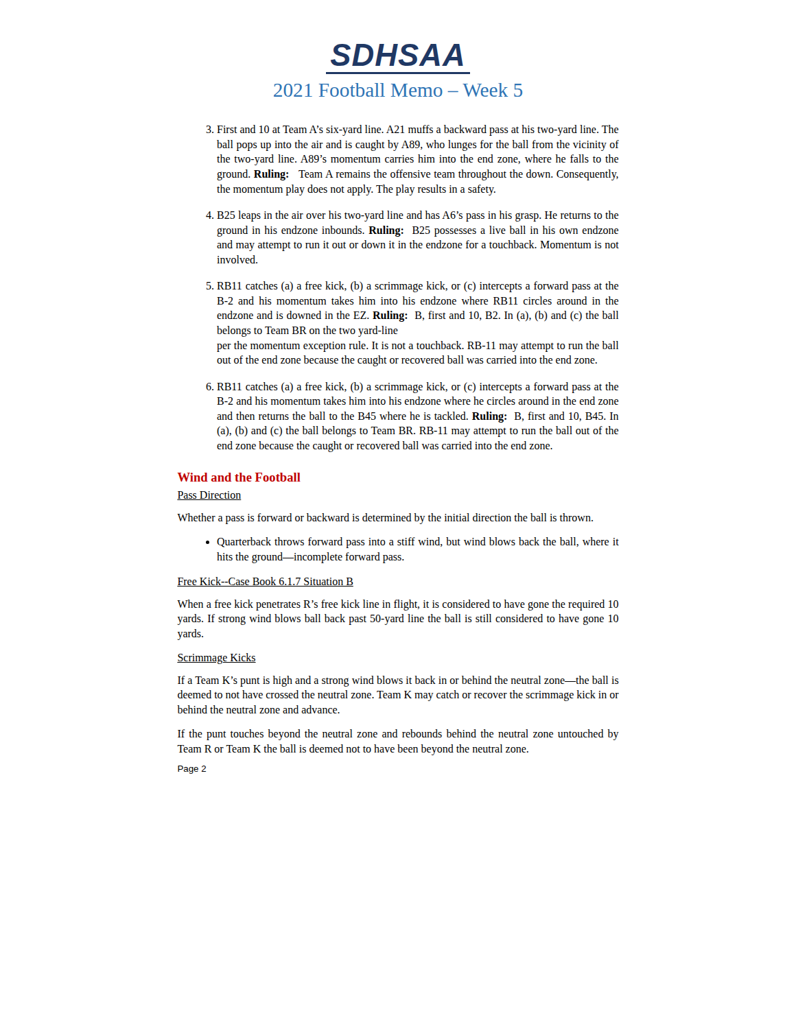SDHSAA
2021 Football Memo – Week 5
First and 10 at Team A’s six-yard line. A21 muffs a backward pass at his two-yard line. The ball pops up into the air and is caught by A89, who lunges for the ball from the vicinity of the two-yard line. A89’s momentum carries him into the end zone, where he falls to the ground. Ruling: Team A remains the offensive team throughout the down. Consequently, the momentum play does not apply. The play results in a safety.
B25 leaps in the air over his two-yard line and has A6’s pass in his grasp. He returns to the ground in his endzone inbounds. Ruling: B25 possesses a live ball in his own endzone and may attempt to run it out or down it in the endzone for a touchback. Momentum is not involved.
RB11 catches (a) a free kick, (b) a scrimmage kick, or (c) intercepts a forward pass at the B-2 and his momentum takes him into his endzone where RB11 circles around in the endzone and is downed in the EZ. Ruling: B, first and 10, B2. In (a), (b) and (c) the ball belongs to Team BR on the two yard-line
per the momentum exception rule. It is not a touchback. RB-11 may attempt to run the ball out of the end zone because the caught or recovered ball was carried into the end zone.
RB11 catches (a) a free kick, (b) a scrimmage kick, or (c) intercepts a forward pass at the B-2 and his momentum takes him into his endzone where he circles around in the end zone and then returns the ball to the B45 where he is tackled. Ruling: B, first and 10, B45. In (a), (b) and (c) the ball belongs to Team BR. RB-11 may attempt to run the ball out of the end zone because the caught or recovered ball was carried into the end zone.
Wind and the Football
Pass Direction
Whether a pass is forward or backward is determined by the initial direction the ball is thrown.
Quarterback throws forward pass into a stiff wind, but wind blows back the ball, where it hits the ground—incomplete forward pass.
Free Kick--Case Book 6.1.7 Situation B
When a free kick penetrates R’s free kick line in flight, it is considered to have gone the required 10 yards. If strong wind blows ball back past 50-yard line the ball is still considered to have gone 10 yards.
Scrimmage Kicks
If a Team K’s punt is high and a strong wind blows it back in or behind the neutral zone—the ball is deemed to not have crossed the neutral zone. Team K may catch or recover the scrimmage kick in or behind the neutral zone and advance.
If the punt touches beyond the neutral zone and rebounds behind the neutral zone untouched by Team R or Team K the ball is deemed not to have been beyond the neutral zone.
Page 2